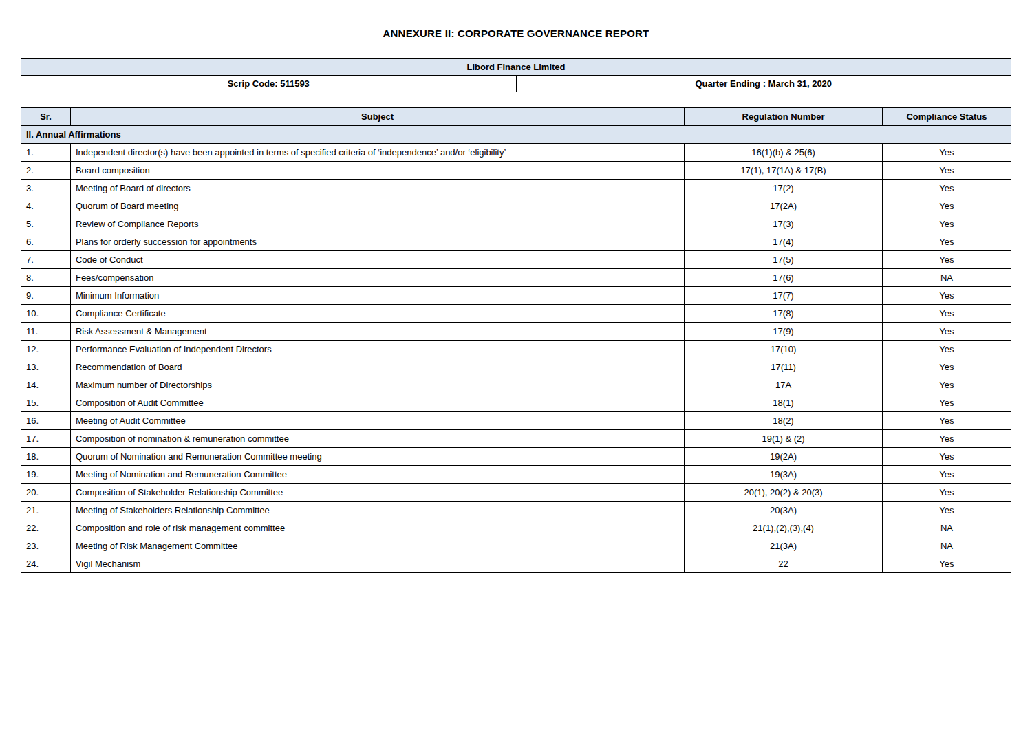ANNEXURE II: CORPORATE GOVERNANCE REPORT
| Libord Finance Limited |
| Scrip Code: 511593 | Quarter Ending : March 31, 2020 |
| II. Annual Affirmations |
| Sr. | Subject | Regulation Number | Compliance Status |
| 1. | Independent director(s) have been appointed in terms of specified criteria of ‘independence’ and/or ‘eligibility’ | 16(1)(b) & 25(6) | Yes |
| 2. | Board composition | 17(1), 17(1A) & 17(B) | Yes |
| 3. | Meeting of Board of directors | 17(2) | Yes |
| 4. | Quorum of Board meeting | 17(2A) | Yes |
| 5. | Review of Compliance Reports | 17(3) | Yes |
| 6. | Plans for orderly succession for appointments | 17(4) | Yes |
| 7. | Code of Conduct | 17(5) | Yes |
| 8. | Fees/compensation | 17(6) | NA |
| 9. | Minimum Information | 17(7) | Yes |
| 10. | Compliance Certificate | 17(8) | Yes |
| 11. | Risk Assessment & Management | 17(9) | Yes |
| 12. | Performance Evaluation of Independent Directors | 17(10) | Yes |
| 13. | Recommendation of Board | 17(11) | Yes |
| 14. | Maximum number of Directorships | 17A | Yes |
| 15. | Composition of Audit Committee | 18(1) | Yes |
| 16. | Meeting of Audit Committee | 18(2) | Yes |
| 17. | Composition of nomination & remuneration committee | 19(1) & (2) | Yes |
| 18. | Quorum of Nomination and Remuneration Committee meeting | 19(2A) | Yes |
| 19. | Meeting of Nomination and Remuneration Committee | 19(3A) | Yes |
| 20. | Composition of Stakeholder Relationship Committee | 20(1), 20(2) & 20(3) | Yes |
| 21. | Meeting of Stakeholders Relationship Committee | 20(3A) | Yes |
| 22. | Composition and role of risk management committee | 21(1),(2),(3),(4) | NA |
| 23. | Meeting of Risk Management Committee | 21(3A) | NA |
| 24. | Vigil Mechanism | 22 | Yes |